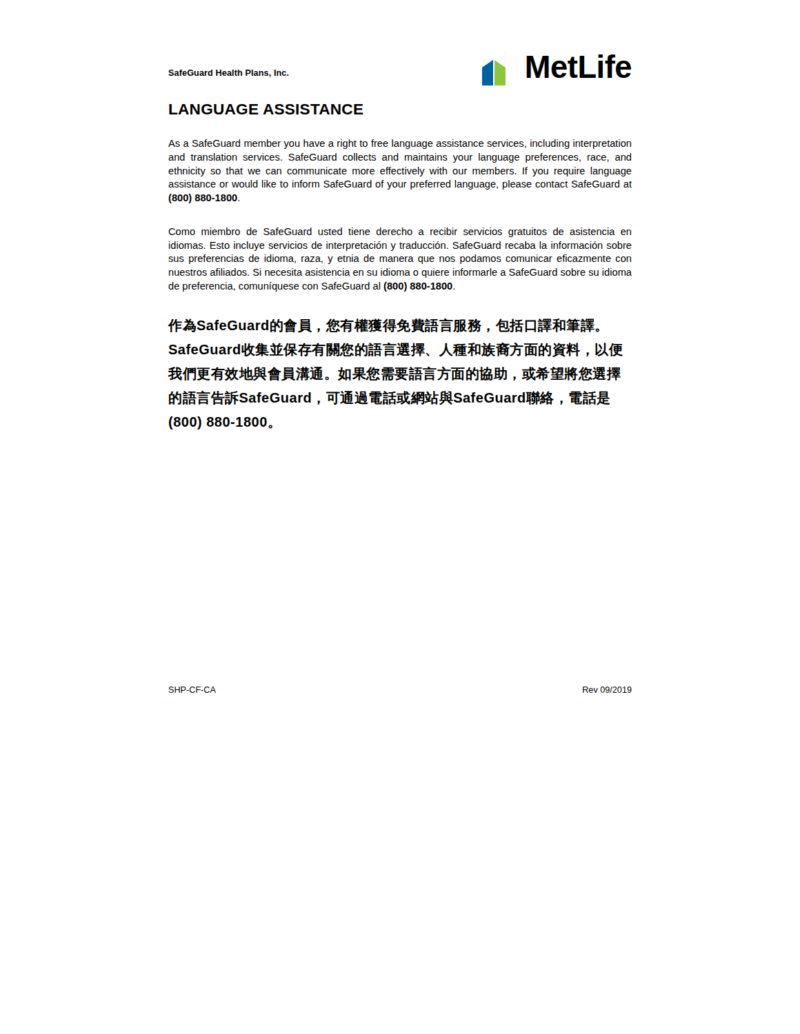SafeGuard Health Plans, Inc.
MetLife
LANGUAGE ASSISTANCE
As a SafeGuard member you have a right to free language assistance services, including interpretation and translation services. SafeGuard collects and maintains your language preferences, race, and ethnicity so that we can communicate more effectively with our members. If you require language assistance or would like to inform SafeGuard of your preferred language, please contact SafeGuard at (800) 880-1800.
Como miembro de SafeGuard usted tiene derecho a recibir servicios gratuitos de asistencia en idiomas. Esto incluye servicios de interpretación y traducción. SafeGuard recaba la información sobre sus preferencias de idioma, raza, y etnia de manera que nos podamos comunicar eficazmente con nuestros afiliados. Si necesita asistencia en su idioma o quiere informarle a SafeGuard sobre su idioma de preferencia, comuníquese con SafeGuard al (800) 880-1800.
作為SafeGuard的會員，您有權獲得免費語言服務，包括口譯和筆譯。SafeGuard收集並保存有關您的語言選擇、人種和族裔方面的資料，以便我們更有效地與會員溝通。如果您需要語言方面的協助，或希望將您選擇的語言告訴SafeGuard，可通過電話或網站與SafeGuard聯絡，電話是(800) 880-1800。
SHP-CF-CA Rev 09/2019